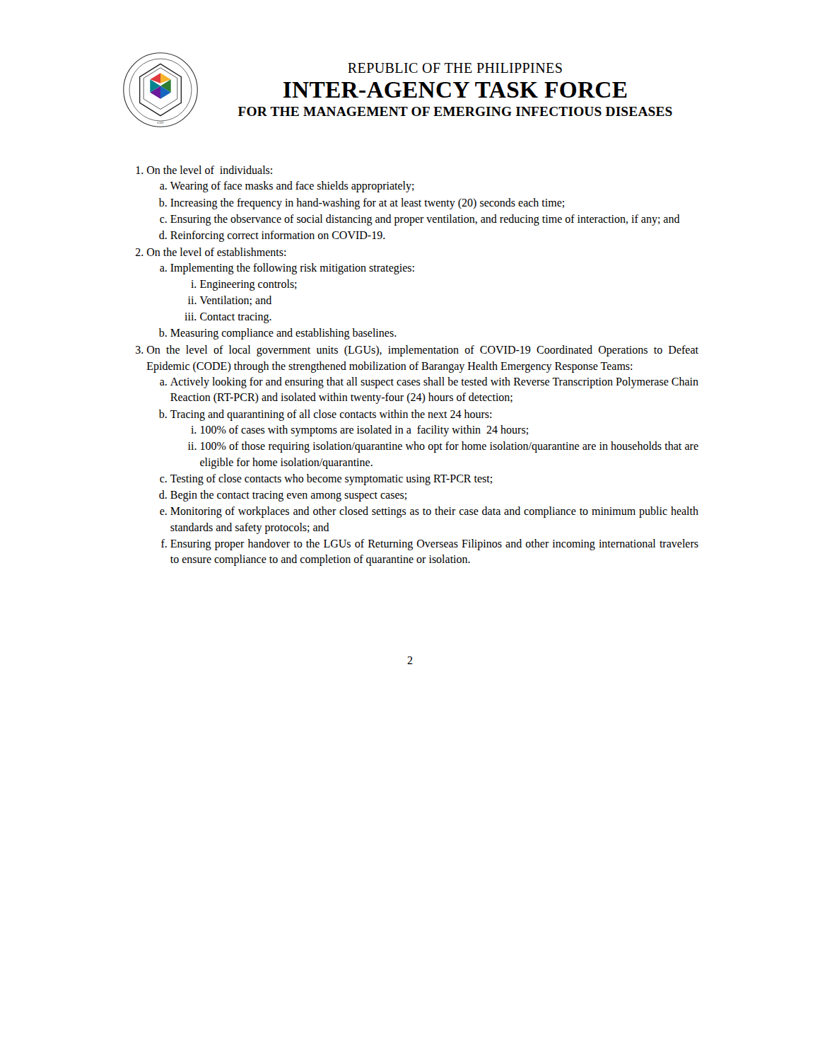IATF
REPUBLIC OF THE PHILIPPINES
INTER-AGENCY TASK FORCE
FOR THE MANAGEMENT OF EMERGING INFECTIOUS DISEASES
On the level of individuals:
Wearing of face masks and face shields appropriately;
Increasing the frequency in hand-washing for at at least twenty (20) seconds each time;
Ensuring the observance of social distancing and proper ventilation, and reducing time of interaction, if any; and
Reinforcing correct information on COVID-19.
On the level of establishments:
Implementing the following risk mitigation strategies:
Engineering controls;
Ventilation; and
Contact tracing.
Measuring compliance and establishing baselines.
On the level of local government units (LGUs), implementation of COVID-19 Coordinated Operations to Defeat Epidemic (CODE) through the strengthened mobilization of Barangay Health Emergency Response Teams:
Actively looking for and ensuring that all suspect cases shall be tested with Reverse Transcription Polymerase Chain Reaction (RT-PCR) and isolated within twenty-four (24) hours of detection;
Tracing and quarantining of all close contacts within the next 24 hours:
100% of cases with symptoms are isolated in a facility within 24 hours;
100% of those requiring isolation/quarantine who opt for home isolation/quarantine are in households that are eligible for home isolation/quarantine.
Testing of close contacts who become symptomatic using RT-PCR test;
Begin the contact tracing even among suspect cases;
Monitoring of workplaces and other closed settings as to their case data and compliance to minimum public health standards and safety protocols; and
Ensuring proper handover to the LGUs of Returning Overseas Filipinos and other incoming international travelers to ensure compliance to and completion of quarantine or isolation.
2